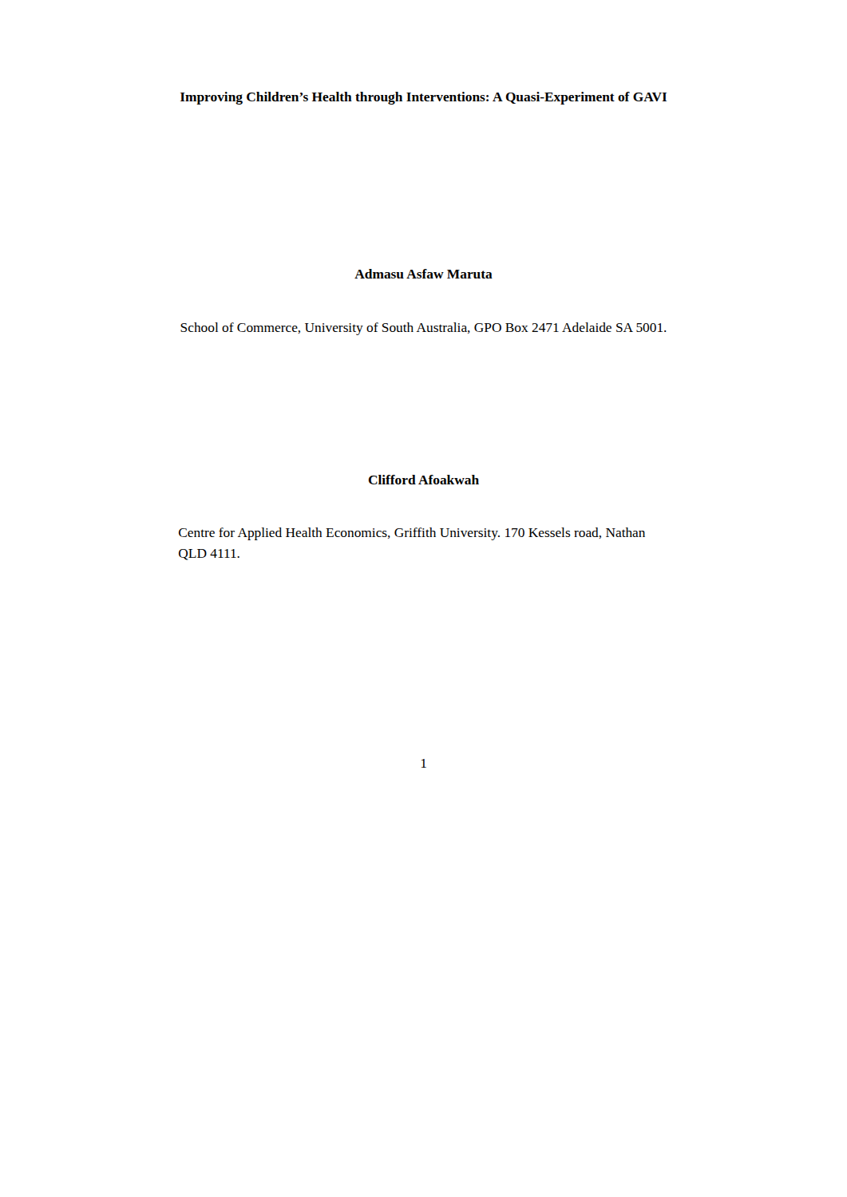Improving Children’s Health through Interventions: A Quasi-Experiment of GAVI
Admasu Asfaw Maruta
School of Commerce, University of South Australia, GPO Box 2471 Adelaide SA 5001.
Clifford Afoakwah
Centre for Applied Health Economics, Griffith University. 170 Kessels road, Nathan QLD 4111.
1